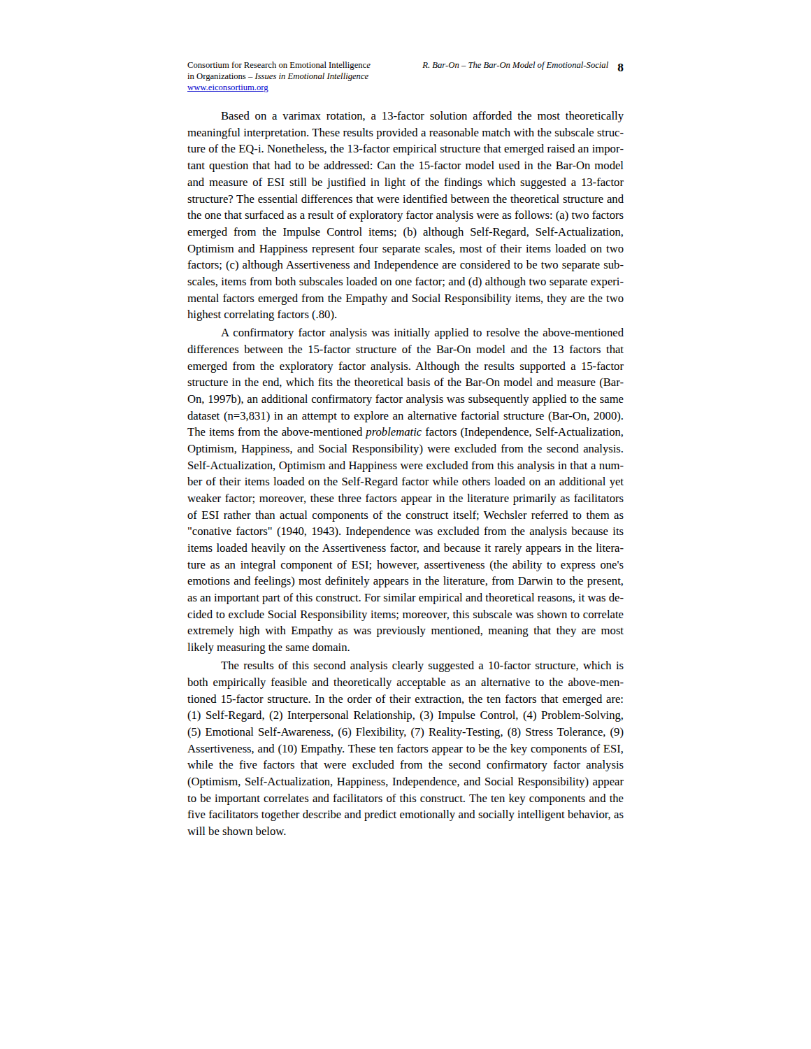Consortium for Research on Emotional Intelligence
in Organizations – Issues in Emotional Intelligence
www.eiconsortium.org R. Bar-On – The Bar-On Model of Emotional-Social 8
Based on a varimax rotation, a 13-factor solution afforded the most theoretically meaningful interpretation. These results provided a reasonable match with the subscale structure of the EQ-i. Nonetheless, the 13-factor empirical structure that emerged raised an important question that had to be addressed: Can the 15-factor model used in the Bar-On model and measure of ESI still be justified in light of the findings which suggested a 13-factor structure? The essential differences that were identified between the theoretical structure and the one that surfaced as a result of exploratory factor analysis were as follows: (a) two factors emerged from the Impulse Control items; (b) although Self-Regard, Self-Actualization, Optimism and Happiness represent four separate scales, most of their items loaded on two factors; (c) although Assertiveness and Independence are considered to be two separate subscales, items from both subscales loaded on one factor; and (d) although two separate experimental factors emerged from the Empathy and Social Responsibility items, they are the two highest correlating factors (.80).
A confirmatory factor analysis was initially applied to resolve the above-mentioned differences between the 15-factor structure of the Bar-On model and the 13 factors that emerged from the exploratory factor analysis. Although the results supported a 15-factor structure in the end, which fits the theoretical basis of the Bar-On model and measure (Bar-On, 1997b), an additional confirmatory factor analysis was subsequently applied to the same dataset (n=3,831) in an attempt to explore an alternative factorial structure (Bar-On, 2000). The items from the above-mentioned problematic factors (Independence, Self-Actualization, Optimism, Happiness, and Social Responsibility) were excluded from the second analysis. Self-Actualization, Optimism and Happiness were excluded from this analysis in that a number of their items loaded on the Self-Regard factor while others loaded on an additional yet weaker factor; moreover, these three factors appear in the literature primarily as facilitators of ESI rather than actual components of the construct itself; Wechsler referred to them as "conative factors" (1940, 1943). Independence was excluded from the analysis because its items loaded heavily on the Assertiveness factor, and because it rarely appears in the literature as an integral component of ESI; however, assertiveness (the ability to express one's emotions and feelings) most definitely appears in the literature, from Darwin to the present, as an important part of this construct. For similar empirical and theoretical reasons, it was decided to exclude Social Responsibility items; moreover, this subscale was shown to correlate extremely high with Empathy as was previously mentioned, meaning that they are most likely measuring the same domain.
The results of this second analysis clearly suggested a 10-factor structure, which is both empirically feasible and theoretically acceptable as an alternative to the above-mentioned 15-factor structure. In the order of their extraction, the ten factors that emerged are: (1) Self-Regard, (2) Interpersonal Relationship, (3) Impulse Control, (4) Problem-Solving, (5) Emotional Self-Awareness, (6) Flexibility, (7) Reality-Testing, (8) Stress Tolerance, (9) Assertiveness, and (10) Empathy. These ten factors appear to be the key components of ESI, while the five factors that were excluded from the second confirmatory factor analysis (Optimism, Self-Actualization, Happiness, Independence, and Social Responsibility) appear to be important correlates and facilitators of this construct. The ten key components and the five facilitators together describe and predict emotionally and socially intelligent behavior, as will be shown below.